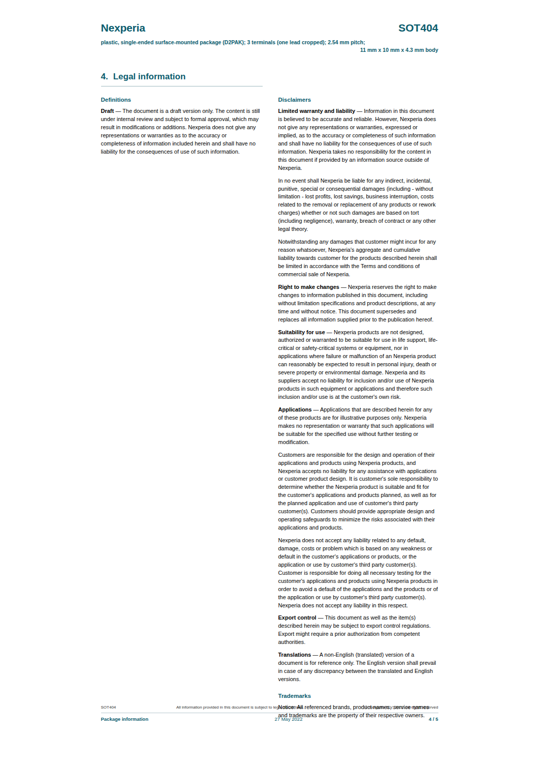Nexperia
SOT404
plastic, single-ended surface-mounted package (D2PAK); 3 terminals (one lead cropped); 2.54 mm pitch; 11 mm x 10 mm x 4.3 mm body
4. Legal information
Definitions
Draft — The document is a draft version only. The content is still under internal review and subject to formal approval, which may result in modifications or additions. Nexperia does not give any representations or warranties as to the accuracy or completeness of information included herein and shall have no liability for the consequences of use of such information.
Disclaimers
Limited warranty and liability — Information in this document is believed to be accurate and reliable. However, Nexperia does not give any representations or warranties, expressed or implied, as to the accuracy or completeness of such information and shall have no liability for the consequences of use of such information. Nexperia takes no responsibility for the content in this document if provided by an information source outside of Nexperia.
In no event shall Nexperia be liable for any indirect, incidental, punitive, special or consequential damages (including - without limitation - lost profits, lost savings, business interruption, costs related to the removal or replacement of any products or rework charges) whether or not such damages are based on tort (including negligence), warranty, breach of contract or any other legal theory.
Notwithstanding any damages that customer might incur for any reason whatsoever, Nexperia's aggregate and cumulative liability towards customer for the products described herein shall be limited in accordance with the Terms and conditions of commercial sale of Nexperia.
Right to make changes — Nexperia reserves the right to make changes to information published in this document, including without limitation specifications and product descriptions, at any time and without notice. This document supersedes and replaces all information supplied prior to the publication hereof.
Suitability for use — Nexperia products are not designed, authorized or warranted to be suitable for use in life support, life-critical or safety-critical systems or equipment, nor in applications where failure or malfunction of an Nexperia product can reasonably be expected to result in personal injury, death or severe property or environmental damage. Nexperia and its suppliers accept no liability for inclusion and/or use of Nexperia products in such equipment or applications and therefore such inclusion and/or use is at the customer's own risk.
Applications — Applications that are described herein for any of these products are for illustrative purposes only. Nexperia makes no representation or warranty that such applications will be suitable for the specified use without further testing or modification.
Customers are responsible for the design and operation of their applications and products using Nexperia products, and Nexperia accepts no liability for any assistance with applications or customer product design. It is customer's sole responsibility to determine whether the Nexperia product is suitable and fit for the customer's applications and products planned, as well as for the planned application and use of customer's third party customer(s). Customers should provide appropriate design and operating safeguards to minimize the risks associated with their applications and products.
Nexperia does not accept any liability related to any default, damage, costs or problem which is based on any weakness or default in the customer's applications or products, or the application or use by customer's third party customer(s). Customer is responsible for doing all necessary testing for the customer's applications and products using Nexperia products in order to avoid a default of the applications and the products or of the application or use by customer's third party customer(s). Nexperia does not accept any liability in this respect.
Export control — This document as well as the item(s) described herein may be subject to export control regulations. Export might require a prior authorization from competent authorities.
Translations — A non-English (translated) version of a document is for reference only. The English version shall prevail in case of any discrepancy between the translated and English versions.
Trademarks
Notice: All referenced brands, product names, service names and trademarks are the property of their respective owners.
SOT404
All information provided in this document is subject to legal disclaimers.
© Nexperia B.V. 2022. All rights reserved
Package information
27 May 2022
4 / 5